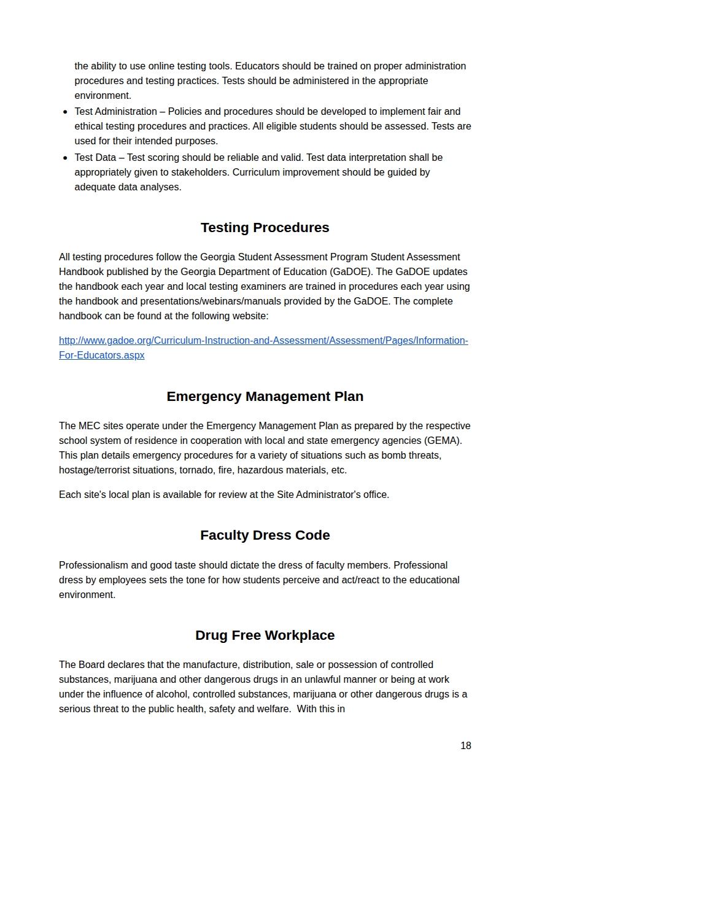the ability to use online testing tools. Educators should be trained on proper administration procedures and testing practices. Tests should be administered in the appropriate environment.
Test Administration – Policies and procedures should be developed to implement fair and ethical testing procedures and practices. All eligible students should be assessed. Tests are used for their intended purposes.
Test Data – Test scoring should be reliable and valid. Test data interpretation shall be appropriately given to stakeholders. Curriculum improvement should be guided by adequate data analyses.
Testing Procedures
All testing procedures follow the Georgia Student Assessment Program Student Assessment Handbook published by the Georgia Department of Education (GaDOE). The GaDOE updates the handbook each year and local testing examiners are trained in procedures each year using the handbook and presentations/webinars/manuals provided by the GaDOE. The complete handbook can be found at the following website:
http://www.gadoe.org/Curriculum-Instruction-and-Assessment/Assessment/Pages/Information-For-Educators.aspx
Emergency Management Plan
The MEC sites operate under the Emergency Management Plan as prepared by the respective school system of residence in cooperation with local and state emergency agencies (GEMA). This plan details emergency procedures for a variety of situations such as bomb threats, hostage/terrorist situations, tornado, fire, hazardous materials, etc.
Each site's local plan is available for review at the Site Administrator's office.
Faculty Dress Code
Professionalism and good taste should dictate the dress of faculty members. Professional dress by employees sets the tone for how students perceive and act/react to the educational environment.
Drug Free Workplace
The Board declares that the manufacture, distribution, sale or possession of controlled substances, marijuana and other dangerous drugs in an unlawful manner or being at work under the influence of alcohol, controlled substances, marijuana or other dangerous drugs is a serious threat to the public health, safety and welfare. With this in
18